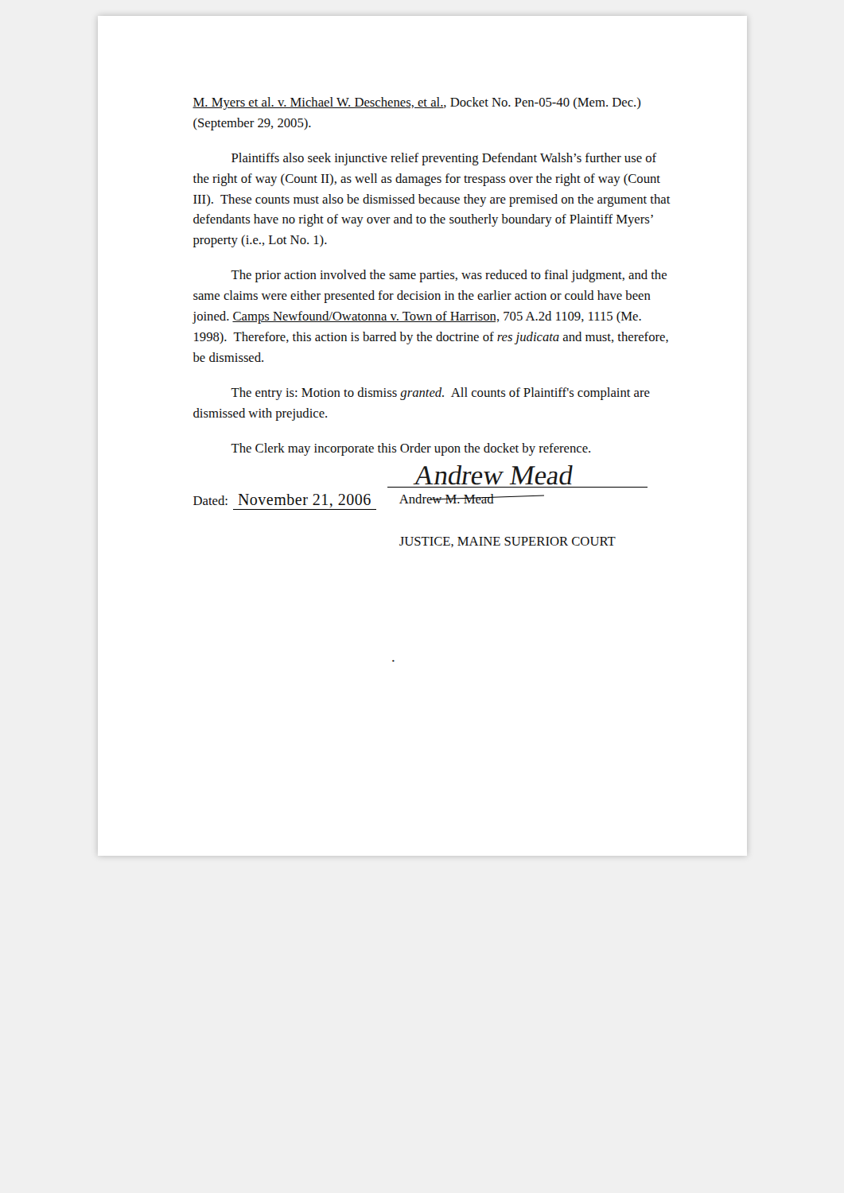M. Myers et al. v. Michael W. Deschenes, et al., Docket No. Pen-05-40 (Mem. Dec.) (September 29, 2005).
Plaintiffs also seek injunctive relief preventing Defendant Walsh’s further use of the right of way (Count II), as well as damages for trespass over the right of way (Count III). These counts must also be dismissed because they are premised on the argument that defendants have no right of way over and to the southerly boundary of Plaintiff Myers’ property (i.e., Lot No. 1).
The prior action involved the same parties, was reduced to final judgment, and the same claims were either presented for decision in the earlier action or could have been joined. Camps Newfound/Owatonna v. Town of Harrison, 705 A.2d 1109, 1115 (Me. 1998). Therefore, this action is barred by the doctrine of res judicata and must, therefore, be dismissed.
The entry is: Motion to dismiss granted. All counts of Plaintiff's complaint are dismissed with prejudice.
The Clerk may incorporate this Order upon the docket by reference.
Dated: November 21, 2006
Andrew Mead
Andrew M. Mead
JUSTICE, MAINE SUPERIOR COURT
.